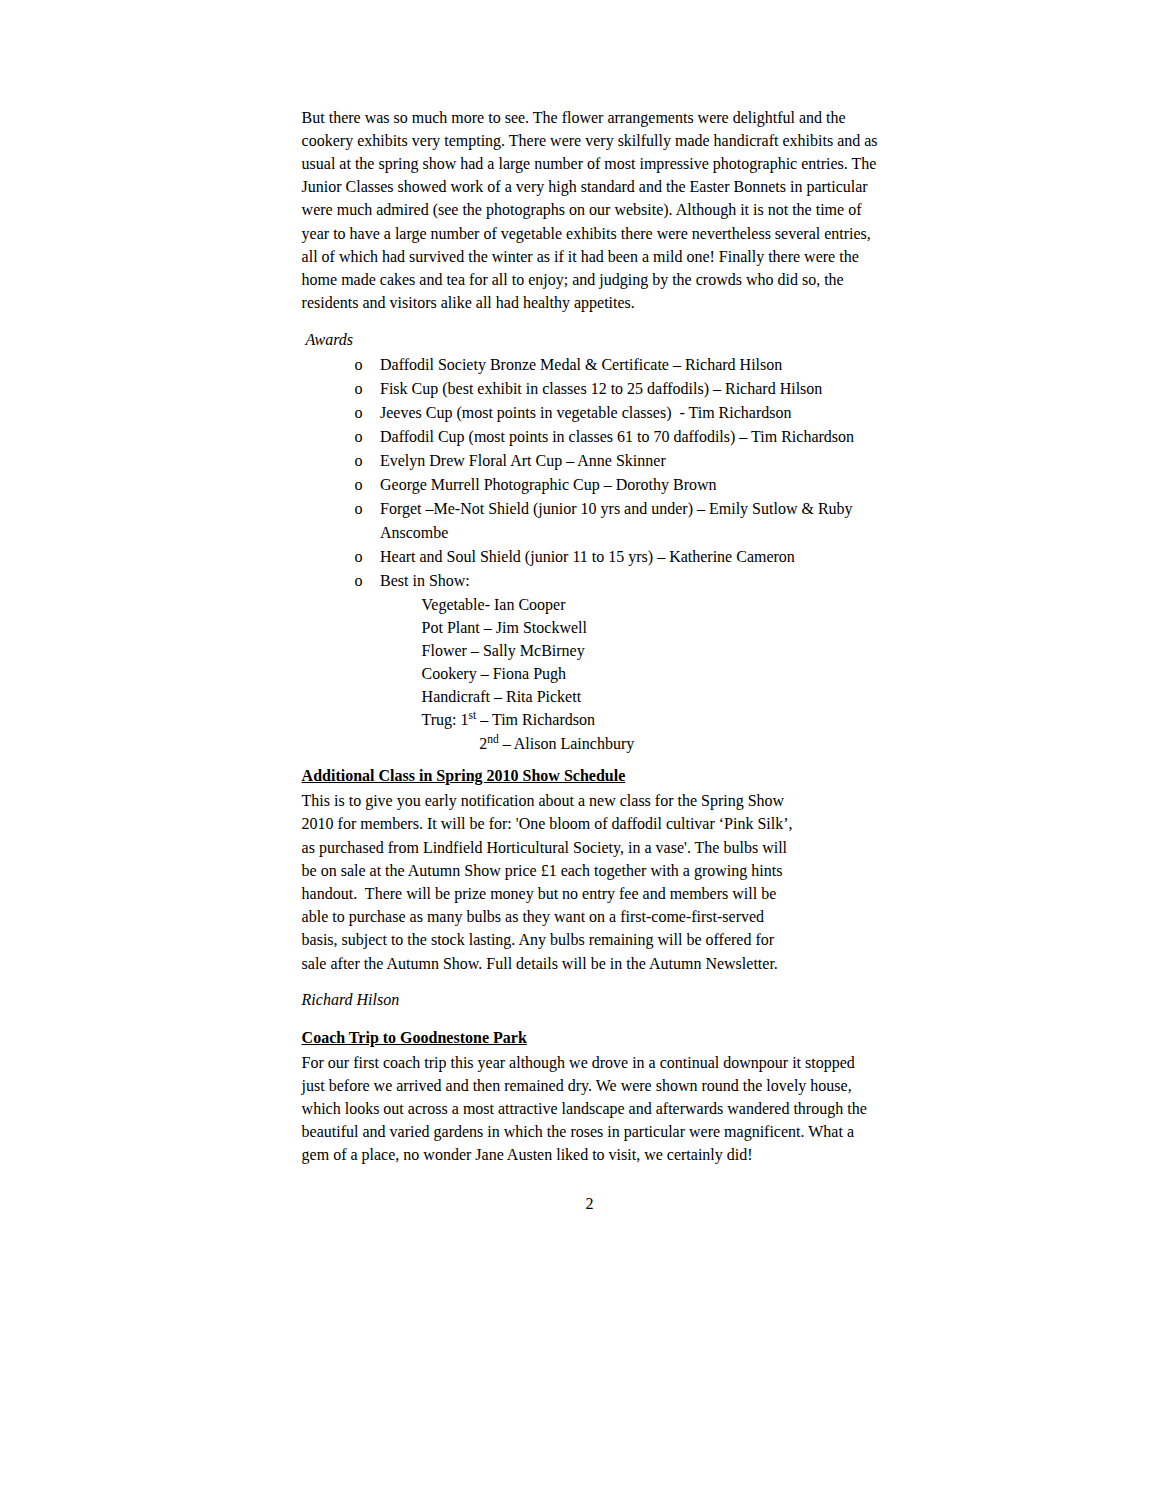But there was so much more to see. The flower arrangements were delightful and the cookery exhibits very tempting. There were very skilfully made handicraft exhibits and as usual at the spring show had a large number of most impressive photographic entries. The Junior Classes showed work of a very high standard and the Easter Bonnets in particular were much admired (see the photographs on our website). Although it is not the time of year to have a large number of vegetable exhibits there were nevertheless several entries, all of which had survived the winter as if it had been a mild one! Finally there were the home made cakes and tea for all to enjoy; and judging by the crowds who did so, the residents and visitors alike all had healthy appetites.
Awards
Daffodil Society Bronze Medal & Certificate – Richard Hilson
Fisk Cup (best exhibit in classes 12 to 25 daffodils) – Richard Hilson
Jeeves Cup (most points in vegetable classes) - Tim Richardson
Daffodil Cup (most points in classes 61 to 70 daffodils) – Tim Richardson
Evelyn Drew Floral Art Cup – Anne Skinner
George Murrell Photographic Cup – Dorothy Brown
Forget –Me-Not Shield (junior 10 yrs and under) – Emily Sutlow & Ruby Anscombe
Heart and Soul Shield (junior 11 to 15 yrs) – Katherine Cameron
Best in Show:
Vegetable- Ian Cooper
Pot Plant – Jim Stockwell
Flower – Sally McBirney
Cookery – Fiona Pugh
Handicraft – Rita Pickett
Trug: 1st – Tim Richardson
2nd – Alison Lainchbury
Additional Class in Spring 2010 Show Schedule
This is to give you early notification about a new class for the Spring Show
2010 for members. It will be for: 'One bloom of daffodil cultivar ‘Pink Silk’,
as purchased from Lindfield Horticultural Society, in a vase'. The bulbs will
be on sale at the Autumn Show price £1 each together with a growing hints
handout. There will be prize money but no entry fee and members will be
able to purchase as many bulbs as they want on a first-come-first-served
basis, subject to the stock lasting. Any bulbs remaining will be offered for
sale after the Autumn Show. Full details will be in the Autumn Newsletter.
Richard Hilson
Coach Trip to Goodnestone Park
For our first coach trip this year although we drove in a continual downpour it stopped just before we arrived and then remained dry. We were shown round the lovely house, which looks out across a most attractive landscape and afterwards wandered through the beautiful and varied gardens in which the roses in particular were magnificent. What a gem of a place, no wonder Jane Austen liked to visit, we certainly did!
2